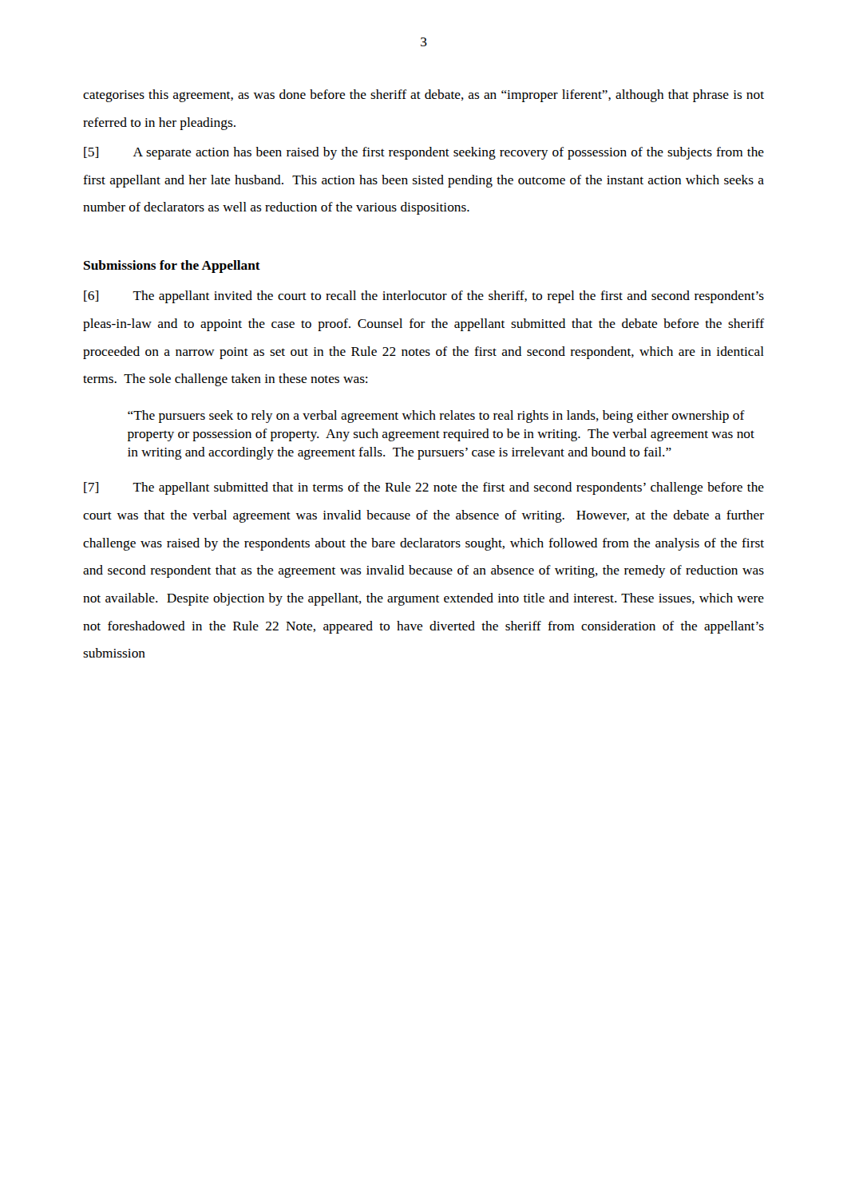3
categorises this agreement, as was done before the sheriff at debate, as an “improper liferent”, although that phrase is not referred to in her pleadings.
[5] A separate action has been raised by the first respondent seeking recovery of possession of the subjects from the first appellant and her late husband. This action has been sisted pending the outcome of the instant action which seeks a number of declarators as well as reduction of the various dispositions.
Submissions for the Appellant
[6] The appellant invited the court to recall the interlocutor of the sheriff, to repel the first and second respondent’s pleas-in-law and to appoint the case to proof. Counsel for the appellant submitted that the debate before the sheriff proceeded on a narrow point as set out in the Rule 22 notes of the first and second respondent, which are in identical terms. The sole challenge taken in these notes was:
“The pursuers seek to rely on a verbal agreement which relates to real rights in lands, being either ownership of property or possession of property. Any such agreement required to be in writing. The verbal agreement was not in writing and accordingly the agreement falls. The pursuers’ case is irrelevant and bound to fail.”
[7] The appellant submitted that in terms of the Rule 22 note the first and second respondents’ challenge before the court was that the verbal agreement was invalid because of the absence of writing. However, at the debate a further challenge was raised by the respondents about the bare declarators sought, which followed from the analysis of the first and second respondent that as the agreement was invalid because of an absence of writing, the remedy of reduction was not available. Despite objection by the appellant, the argument extended into title and interest. These issues, which were not foreshadowed in the Rule 22 Note, appeared to have diverted the sheriff from consideration of the appellant’s submission